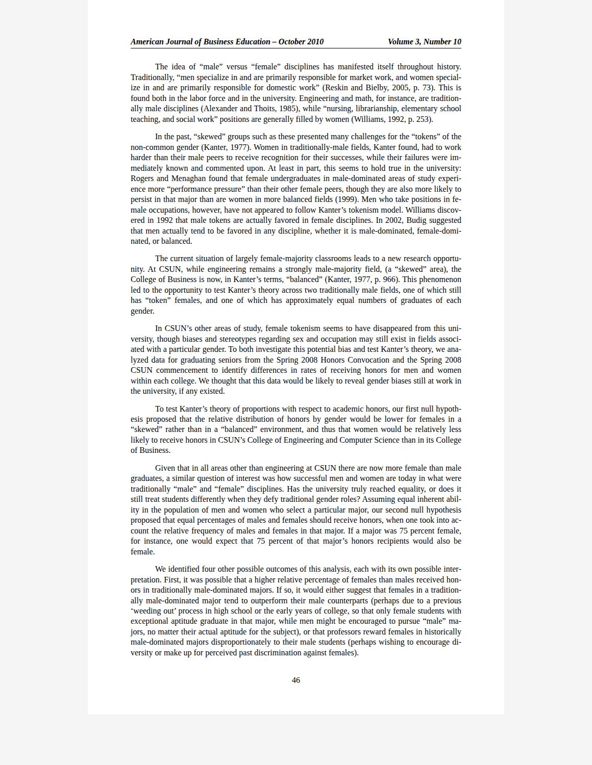American Journal of Business Education – October 2010
Volume 3, Number 10
The idea of “male” versus “female” disciplines has manifested itself throughout history. Traditionally, “men specialize in and are primarily responsible for market work, and women specialize in and are primarily responsible for domestic work” (Reskin and Bielby, 2005, p. 73). This is found both in the labor force and in the university. Engineering and math, for instance, are traditionally male disciplines (Alexander and Thoits, 1985), while “nursing, librarianship, elementary school teaching, and social work” positions are generally filled by women (Williams, 1992, p. 253).
In the past, “skewed” groups such as these presented many challenges for the “tokens” of the non-common gender (Kanter, 1977). Women in traditionally-male fields, Kanter found, had to work harder than their male peers to receive recognition for their successes, while their failures were immediately known and commented upon. At least in part, this seems to hold true in the university: Rogers and Menaghan found that female undergraduates in male-dominated areas of study experience more “performance pressure” than their other female peers, though they are also more likely to persist in that major than are women in more balanced fields (1999). Men who take positions in female occupations, however, have not appeared to follow Kanter’s tokenism model. Williams discovered in 1992 that male tokens are actually favored in female disciplines. In 2002, Budig suggested that men actually tend to be favored in any discipline, whether it is male-dominated, female-dominated, or balanced.
The current situation of largely female-majority classrooms leads to a new research opportunity. At CSUN, while engineering remains a strongly male-majority field, (a “skewed” area), the College of Business is now, in Kanter’s terms, “balanced” (Kanter, 1977, p. 966). This phenomenon led to the opportunity to test Kanter’s theory across two traditionally male fields, one of which still has “token” females, and one of which has approximately equal numbers of graduates of each gender.
In CSUN’s other areas of study, female tokenism seems to have disappeared from this university, though biases and stereotypes regarding sex and occupation may still exist in fields associated with a particular gender. To both investigate this potential bias and test Kanter’s theory, we analyzed data for graduating seniors from the Spring 2008 Honors Convocation and the Spring 2008 CSUN commencement to identify differences in rates of receiving honors for men and women within each college. We thought that this data would be likely to reveal gender biases still at work in the university, if any existed.
To test Kanter’s theory of proportions with respect to academic honors, our first null hypothesis proposed that the relative distribution of honors by gender would be lower for females in a “skewed” rather than in a “balanced” environment, and thus that women would be relatively less likely to receive honors in CSUN’s College of Engineering and Computer Science than in its College of Business.
Given that in all areas other than engineering at CSUN there are now more female than male graduates, a similar question of interest was how successful men and women are today in what were traditionally “male” and “female” disciplines. Has the university truly reached equality, or does it still treat students differently when they defy traditional gender roles? Assuming equal inherent ability in the population of men and women who select a particular major, our second null hypothesis proposed that equal percentages of males and females should receive honors, when one took into account the relative frequency of males and females in that major. If a major was 75 percent female, for instance, one would expect that 75 percent of that major’s honors recipients would also be female.
We identified four other possible outcomes of this analysis, each with its own possible interpretation. First, it was possible that a higher relative percentage of females than males received honors in traditionally male-dominated majors. If so, it would either suggest that females in a traditionally male-dominated major tend to outperform their male counterparts (perhaps due to a previous ‘weeding out’ process in high school or the early years of college, so that only female students with exceptional aptitude graduate in that major, while men might be encouraged to pursue “male” majors, no matter their actual aptitude for the subject), or that professors reward females in historically male-dominated majors disproportionately to their male students (perhaps wishing to encourage diversity or make up for perceived past discrimination against females).
46